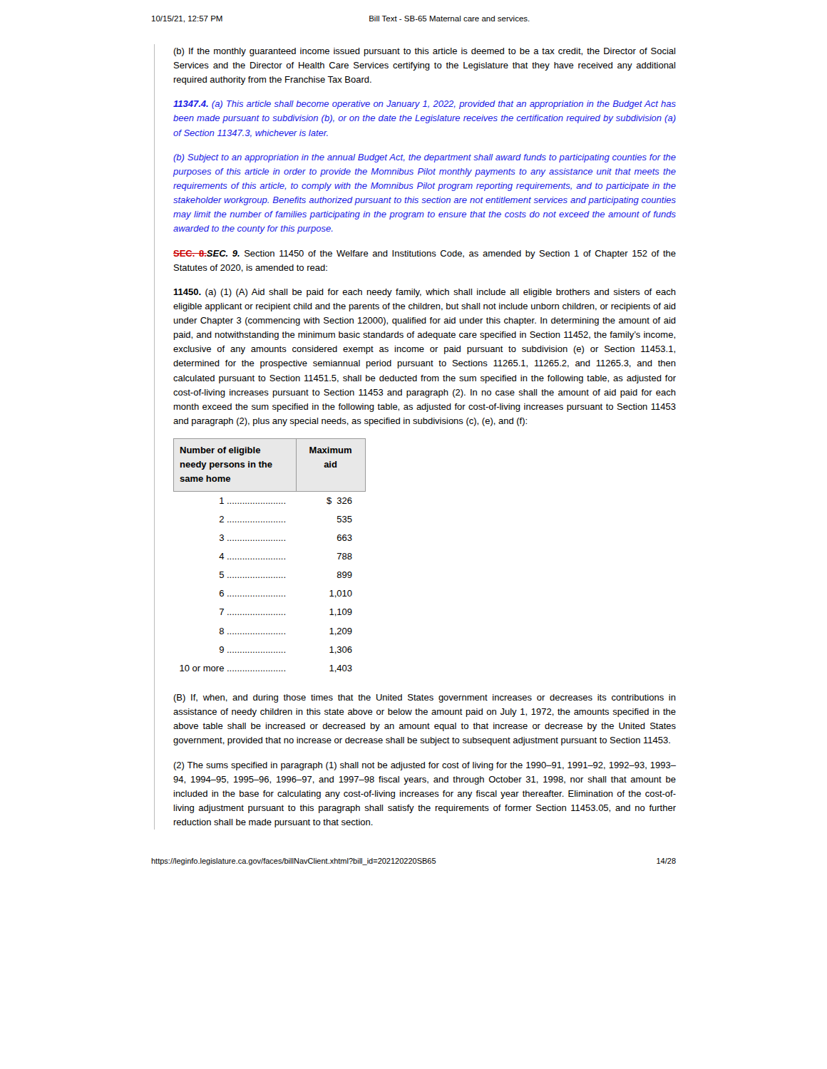10/15/21, 12:57 PM
Bill Text - SB-65 Maternal care and services.
(b) If the monthly guaranteed income issued pursuant to this article is deemed to be a tax credit, the Director of Social Services and the Director of Health Care Services certifying to the Legislature that they have received any additional required authority from the Franchise Tax Board.
11347.4. (a) This article shall become operative on January 1, 2022, provided that an appropriation in the Budget Act has been made pursuant to subdivision (b), or on the date the Legislature receives the certification required by subdivision (a) of Section 11347.3, whichever is later.
(b) Subject to an appropriation in the annual Budget Act, the department shall award funds to participating counties for the purposes of this article in order to provide the Momnibus Pilot monthly payments to any assistance unit that meets the requirements of this article, to comply with the Momnibus Pilot program reporting requirements, and to participate in the stakeholder workgroup. Benefits authorized pursuant to this section are not entitlement services and participating counties may limit the number of families participating in the program to ensure that the costs do not exceed the amount of funds awarded to the county for this purpose.
SEC. 8. SEC. 9. Section 11450 of the Welfare and Institutions Code, as amended by Section 1 of Chapter 152 of the Statutes of 2020, is amended to read:
11450. (a) (1) (A) Aid shall be paid for each needy family, which shall include all eligible brothers and sisters of each eligible applicant or recipient child and the parents of the children, but shall not include unborn children, or recipients of aid under Chapter 3 (commencing with Section 12000), qualified for aid under this chapter. In determining the amount of aid paid, and notwithstanding the minimum basic standards of adequate care specified in Section 11452, the family’s income, exclusive of any amounts considered exempt as income or paid pursuant to subdivision (e) or Section 11453.1, determined for the prospective semiannual period pursuant to Sections 11265.1, 11265.2, and 11265.3, and then calculated pursuant to Section 11451.5, shall be deducted from the sum specified in the following table, as adjusted for cost-of-living increases pursuant to Section 11453 and paragraph (2). In no case shall the amount of aid paid for each month exceed the sum specified in the following table, as adjusted for cost-of-living increases pursuant to Section 11453 and paragraph (2), plus any special needs, as specified in subdivisions (c), (e), and (f):
| Number of eligible needy persons in the same home | Maximum aid |
| --- | --- |
| 1 ....................... | $ 326 |
| 2 ....................... | 535 |
| 3 ....................... | 663 |
| 4 ....................... | 788 |
| 5 ....................... | 899 |
| 6 ....................... | 1,010 |
| 7 ....................... | 1,109 |
| 8 ....................... | 1,209 |
| 9 ....................... | 1,306 |
| 10 or more ....................... | 1,403 |
(B) If, when, and during those times that the United States government increases or decreases its contributions in assistance of needy children in this state above or below the amount paid on July 1, 1972, the amounts specified in the above table shall be increased or decreased by an amount equal to that increase or decrease by the United States government, provided that no increase or decrease shall be subject to subsequent adjustment pursuant to Section 11453.
(2) The sums specified in paragraph (1) shall not be adjusted for cost of living for the 1990–91, 1991–92, 1992–93, 1993–94, 1994–95, 1995–96, 1996–97, and 1997–98 fiscal years, and through October 31, 1998, nor shall that amount be included in the base for calculating any cost-of-living increases for any fiscal year thereafter. Elimination of the cost-of-living adjustment pursuant to this paragraph shall satisfy the requirements of former Section 11453.05, and no further reduction shall be made pursuant to that section.
https://leginfo.legislature.ca.gov/faces/billNavClient.xhtml?bill_id=202120220SB65
14/28